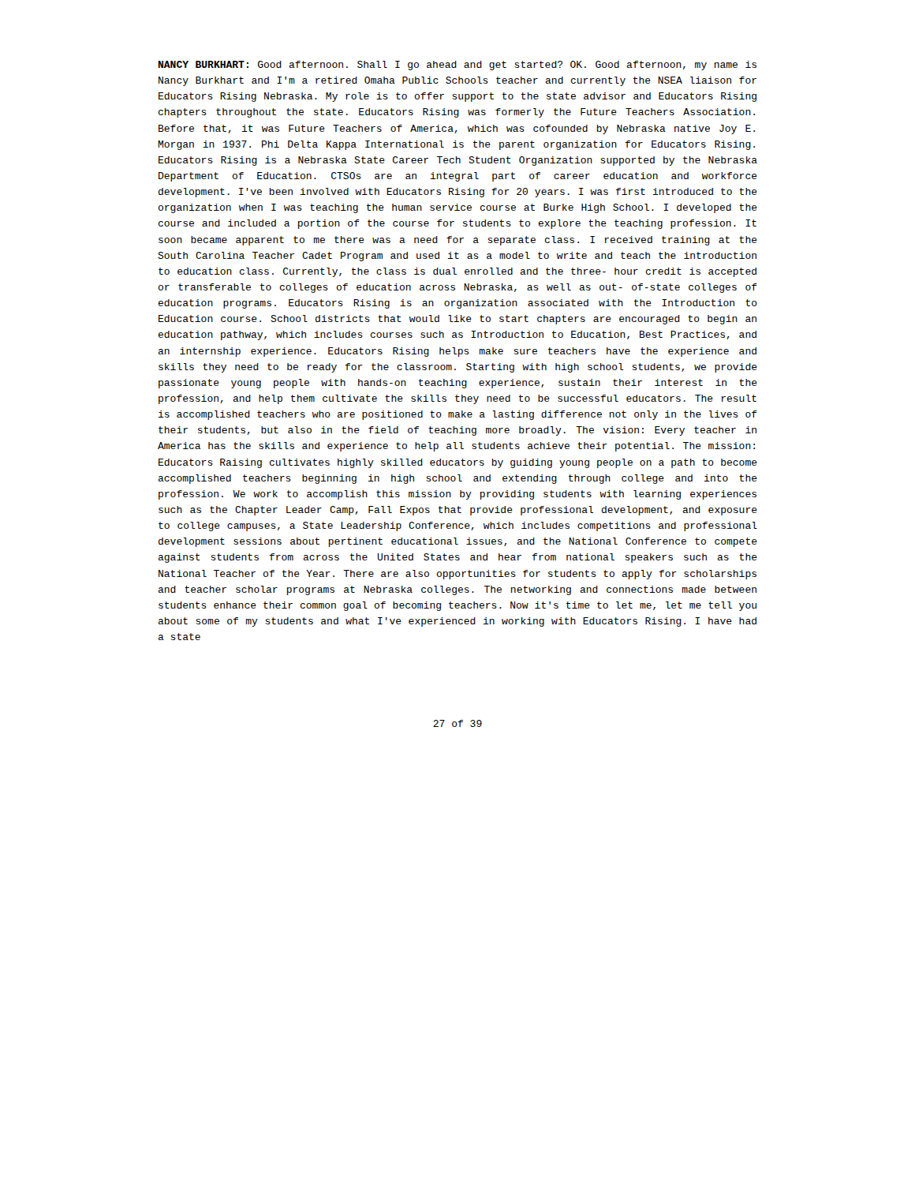NANCY BURKHART: Good afternoon. Shall I go ahead and get started? OK. Good afternoon, my name is Nancy Burkhart and I'm a retired Omaha Public Schools teacher and currently the NSEA liaison for Educators Rising Nebraska. My role is to offer support to the state advisor and Educators Rising chapters throughout the state. Educators Rising was formerly the Future Teachers Association. Before that, it was Future Teachers of America, which was cofounded by Nebraska native Joy E. Morgan in 1937. Phi Delta Kappa International is the parent organization for Educators Rising. Educators Rising is a Nebraska State Career Tech Student Organization supported by the Nebraska Department of Education. CTSOs are an integral part of career education and workforce development. I've been involved with Educators Rising for 20 years. I was first introduced to the organization when I was teaching the human service course at Burke High School. I developed the course and included a portion of the course for students to explore the teaching profession. It soon became apparent to me there was a need for a separate class. I received training at the South Carolina Teacher Cadet Program and used it as a model to write and teach the introduction to education class. Currently, the class is dual enrolled and the three- hour credit is accepted or transferable to colleges of education across Nebraska, as well as out- of-state colleges of education programs. Educators Rising is an organization associated with the Introduction to Education course. School districts that would like to start chapters are encouraged to begin an education pathway, which includes courses such as Introduction to Education, Best Practices, and an internship experience. Educators Rising helps make sure teachers have the experience and skills they need to be ready for the classroom. Starting with high school students, we provide passionate young people with hands-on teaching experience, sustain their interest in the profession, and help them cultivate the skills they need to be successful educators. The result is accomplished teachers who are positioned to make a lasting difference not only in the lives of their students, but also in the field of teaching more broadly. The vision: Every teacher in America has the skills and experience to help all students achieve their potential. The mission: Educators Raising cultivates highly skilled educators by guiding young people on a path to become accomplished teachers beginning in high school and extending through college and into the profession. We work to accomplish this mission by providing students with learning experiences such as the Chapter Leader Camp, Fall Expos that provide professional development, and exposure to college campuses, a State Leadership Conference, which includes competitions and professional development sessions about pertinent educational issues, and the National Conference to compete against students from across the United States and hear from national speakers such as the National Teacher of the Year. There are also opportunities for students to apply for scholarships and teacher scholar programs at Nebraska colleges. The networking and connections made between students enhance their common goal of becoming teachers. Now it's time to let me, let me tell you about some of my students and what I've experienced in working with Educators Rising. I have had a state
27 of 39